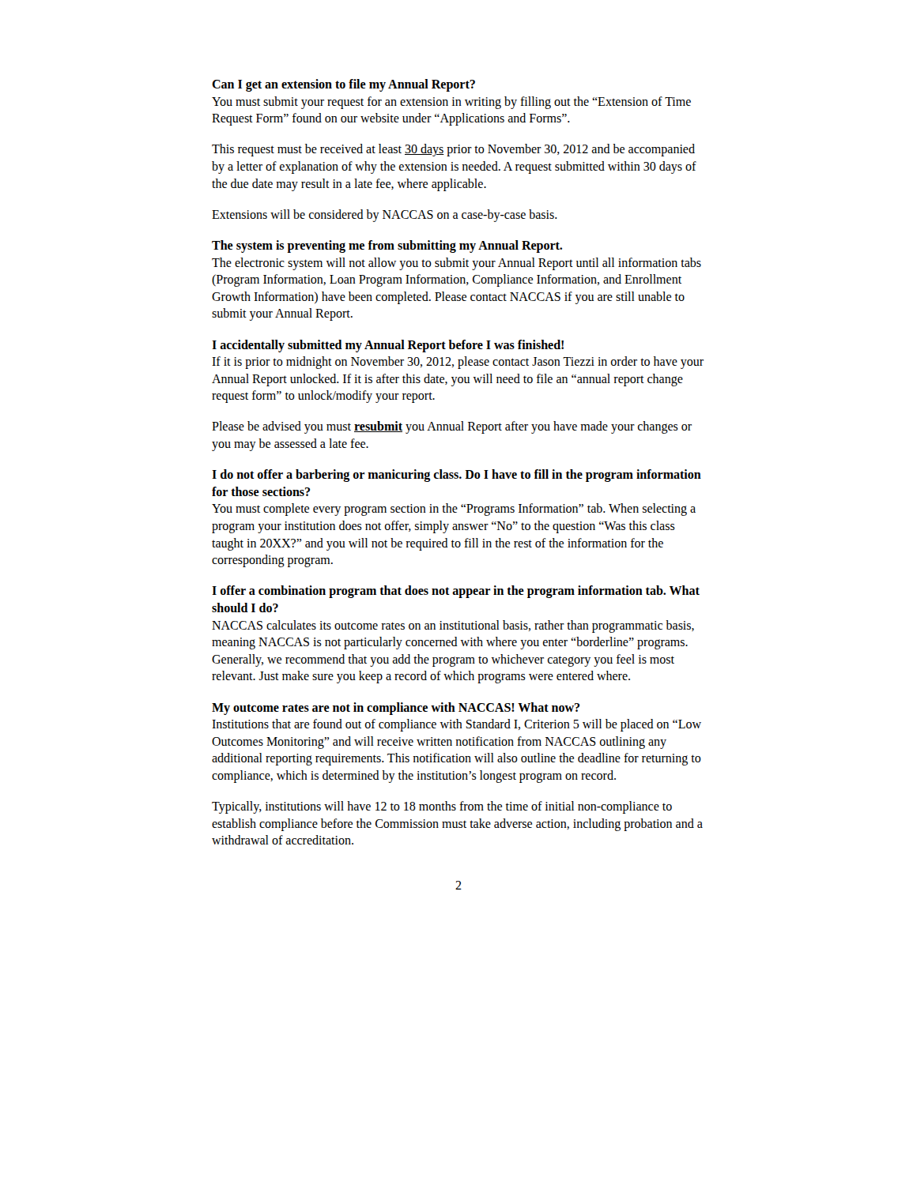Can I get an extension to file my Annual Report?
You must submit your request for an extension in writing by filling out the “Extension of Time Request Form” found on our website under “Applications and Forms”.
This request must be received at least 30 days prior to November 30, 2012 and be accompanied by a letter of explanation of why the extension is needed. A request submitted within 30 days of the due date may result in a late fee, where applicable.
Extensions will be considered by NACCAS on a case-by-case basis.
The system is preventing me from submitting my Annual Report.
The electronic system will not allow you to submit your Annual Report until all information tabs (Program Information, Loan Program Information, Compliance Information, and Enrollment Growth Information) have been completed. Please contact NACCAS if you are still unable to submit your Annual Report.
I accidentally submitted my Annual Report before I was finished!
If it is prior to midnight on November 30, 2012, please contact Jason Tiezzi in order to have your Annual Report unlocked. If it is after this date, you will need to file an “annual report change request form” to unlock/modify your report.
Please be advised you must resubmit you Annual Report after you have made your changes or you may be assessed a late fee.
I do not offer a barbering or manicuring class. Do I have to fill in the program information for those sections?
You must complete every program section in the “Programs Information” tab. When selecting a program your institution does not offer, simply answer “No” to the question “Was this class taught in 20XX?” and you will not be required to fill in the rest of the information for the corresponding program.
I offer a combination program that does not appear in the program information tab. What should I do?
NACCAS calculates its outcome rates on an institutional basis, rather than programmatic basis, meaning NACCAS is not particularly concerned with where you enter “borderline” programs. Generally, we recommend that you add the program to whichever category you feel is most relevant. Just make sure you keep a record of which programs were entered where.
My outcome rates are not in compliance with NACCAS! What now?
Institutions that are found out of compliance with Standard I, Criterion 5 will be placed on “Low Outcomes Monitoring” and will receive written notification from NACCAS outlining any additional reporting requirements. This notification will also outline the deadline for returning to compliance, which is determined by the institution’s longest program on record.
Typically, institutions will have 12 to 18 months from the time of initial non-compliance to establish compliance before the Commission must take adverse action, including probation and a withdrawal of accreditation.
2